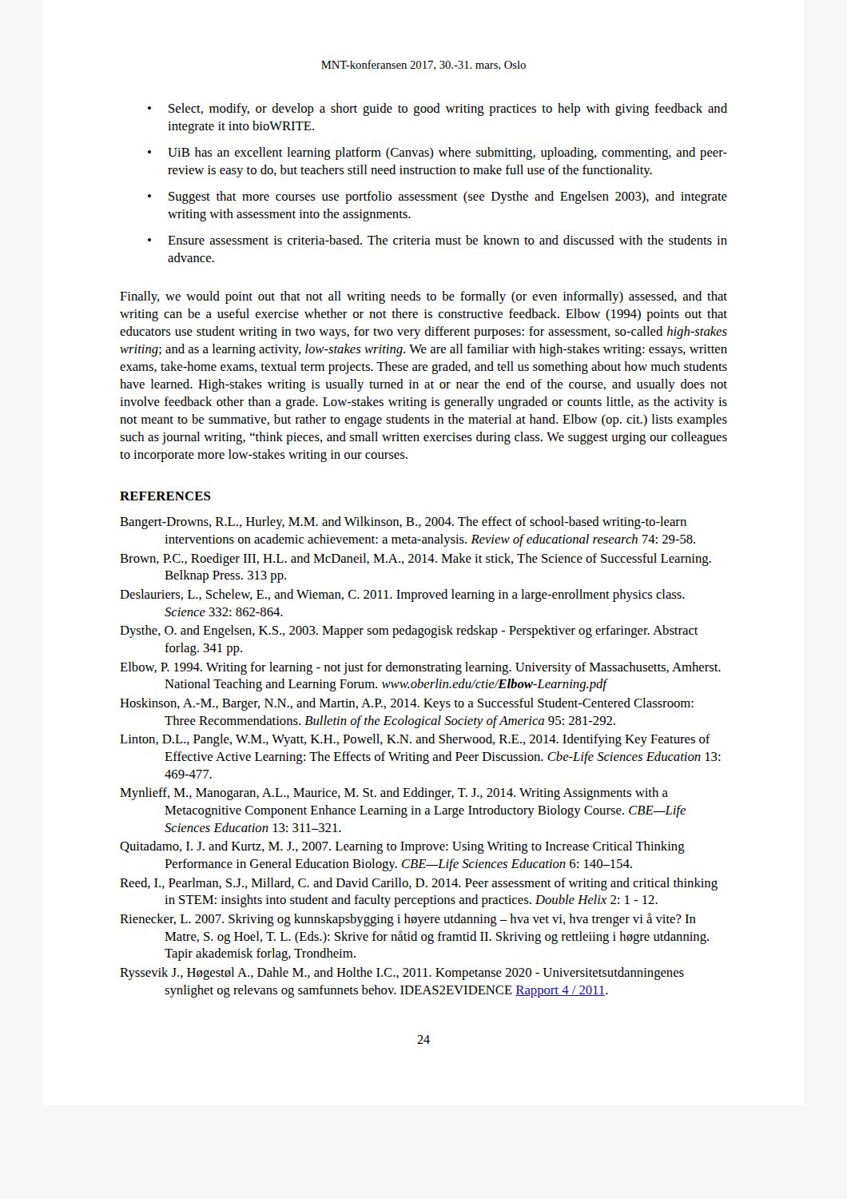MNT-konferansen 2017, 30.-31. mars, Oslo
Select, modify, or develop a short guide to good writing practices to help with giving feedback and integrate it into bioWRITE.
UiB has an excellent learning platform (Canvas) where submitting, uploading, commenting, and peer-review is easy to do, but teachers still need instruction to make full use of the functionality.
Suggest that more courses use portfolio assessment (see Dysthe and Engelsen 2003), and integrate writing with assessment into the assignments.
Ensure assessment is criteria-based. The criteria must be known to and discussed with the students in advance.
Finally, we would point out that not all writing needs to be formally (or even informally) assessed, and that writing can be a useful exercise whether or not there is constructive feedback. Elbow (1994) points out that educators use student writing in two ways, for two very different purposes: for assessment, so-called high-stakes writing; and as a learning activity, low-stakes writing. We are all familiar with high-stakes writing: essays, written exams, take-home exams, textual term projects. These are graded, and tell us something about how much students have learned. High-stakes writing is usually turned in at or near the end of the course, and usually does not involve feedback other than a grade. Low-stakes writing is generally ungraded or counts little, as the activity is not meant to be summative, but rather to engage students in the material at hand. Elbow (op. cit.) lists examples such as journal writing, “think pieces, and small written exercises during class. We suggest urging our colleagues to incorporate more low-stakes writing in our courses.
REFERENCES
Bangert-Drowns, R.L., Hurley, M.M. and Wilkinson, B., 2004. The effect of school-based writing-to-learn interventions on academic achievement: a meta-analysis. Review of educational research 74: 29-58.
Brown, P.C., Roediger III, H.L. and McDaneil, M.A., 2014. Make it stick, The Science of Successful Learning. Belknap Press. 313 pp.
Deslauriers, L., Schelew, E., and Wieman, C. 2011. Improved learning in a large-enrollment physics class. Science 332: 862-864.
Dysthe, O. and Engelsen, K.S., 2003. Mapper som pedagogisk redskap - Perspektiver og erfaringer. Abstract forlag. 341 pp.
Elbow, P. 1994. Writing for learning - not just for demonstrating learning. University of Massachusetts, Amherst. National Teaching and Learning Forum. www.oberlin.edu/ctie/Elbow-Learning.pdf
Hoskinson, A.-M., Barger, N.N., and Martin, A.P., 2014. Keys to a Successful Student-Centered Classroom: Three Recommendations. Bulletin of the Ecological Society of America 95: 281-292.
Linton, D.L., Pangle, W.M., Wyatt, K.H., Powell, K.N. and Sherwood, R.E., 2014. Identifying Key Features of Effective Active Learning: The Effects of Writing and Peer Discussion. Cbe-Life Sciences Education 13: 469-477.
Mynlieff, M., Manogaran, A.L., Maurice, M. St. and Eddinger, T. J., 2014. Writing Assignments with a Metacognitive Component Enhance Learning in a Large Introductory Biology Course. CBE—Life Sciences Education 13: 311–321.
Quitadamo, I. J. and Kurtz, M. J., 2007. Learning to Improve: Using Writing to Increase Critical Thinking Performance in General Education Biology. CBE—Life Sciences Education 6: 140–154.
Reed, I., Pearlman, S.J., Millard, C. and David Carillo, D. 2014. Peer assessment of writing and critical thinking in STEM: insights into student and faculty perceptions and practices. Double Helix 2: 1 - 12.
Rienecker, L. 2007. Skriving og kunnskapsbygging i høyere utdanning – hva vet vi, hva trenger vi å vite? In Matre, S. og Hoel, T. L. (Eds.): Skrive for nåtid og framtid II. Skriving og rettleiing i høgre utdanning. Tapir akademisk forlag, Trondheim.
Ryssevik J., Høgestøl A., Dahle M., and Holthe I.C., 2011. Kompetanse 2020 - Universitetsutdanningenes synlighet og relevans og samfunnets behov. IDEAS2EVIDENCE Rapport 4 / 2011.
24